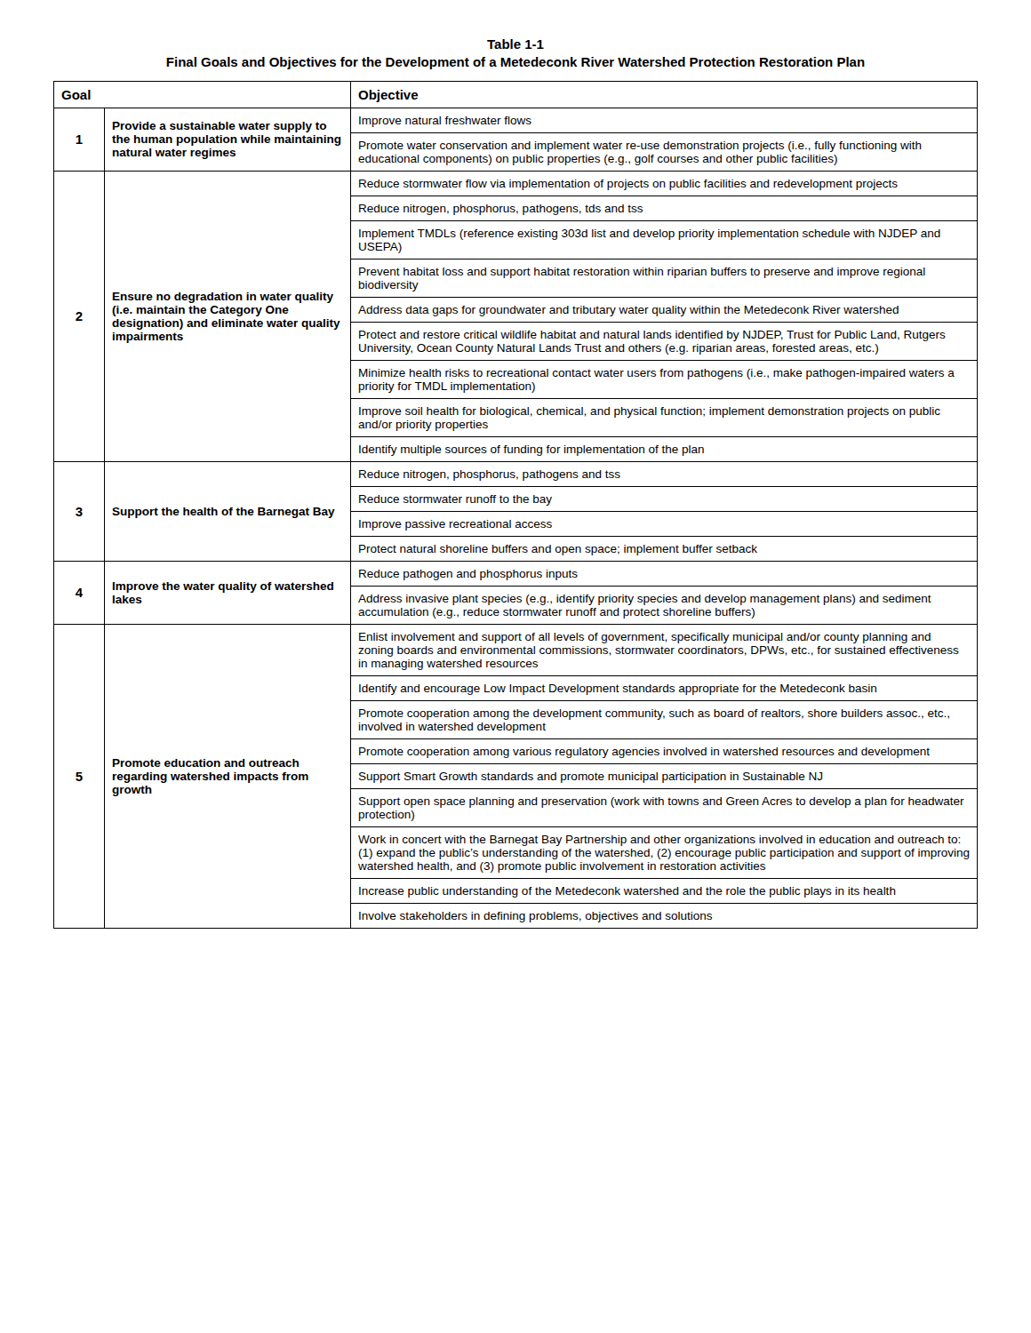Table 1-1
Final Goals and Objectives for the Development of a Metedeconk River Watershed Protection Restoration Plan
| Goal | Objective |
| --- | --- |
| 1 | Provide a sustainable water supply to the human population while maintaining natural water regimes | Improve natural freshwater flows |
| Promote water conservation and implement water re-use demonstration projects (i.e., fully functioning with educational components) on public properties (e.g., golf courses and other public facilities) |
| 2 | Ensure no degradation in water quality (i.e. maintain the Category One designation) and eliminate water quality impairments | Reduce stormwater flow via implementation of projects on public facilities and redevelopment projects |
| Reduce nitrogen, phosphorus, pathogens, tds and tss |
| Implement TMDLs (reference existing 303d list and develop priority implementation schedule with NJDEP and USEPA) |
| Prevent habitat loss and support habitat restoration within riparian buffers to preserve and improve regional biodiversity |
| Address data gaps for groundwater and tributary water quality within the Metedeconk River watershed |
| Protect and restore critical wildlife habitat and natural lands identified by NJDEP, Trust for Public Land, Rutgers University, Ocean County Natural Lands Trust and others (e.g. riparian areas, forested areas, etc.) |
| Minimize health risks to recreational contact water users from pathogens (i.e., make pathogen-impaired waters a priority for TMDL implementation) |
| Improve soil health for biological, chemical, and physical function; implement demonstration projects on public and/or priority properties |
| Identify multiple sources of funding for implementation of the plan |
| 3 | Support the health of the Barnegat Bay | Reduce nitrogen, phosphorus, pathogens and tss |
| Reduce stormwater runoff to the bay |
| Improve passive recreational access |
| Protect natural shoreline buffers and open space; implement buffer setback |
| 4 | Improve the water quality of watershed lakes | Reduce pathogen and phosphorus inputs |
| Address invasive plant species (e.g., identify priority species and develop management plans) and sediment accumulation (e.g., reduce stormwater runoff and protect shoreline buffers) |
| 5 | Promote education and outreach regarding watershed impacts from growth | Enlist involvement and support of all levels of government, specifically municipal and/or county planning and zoning boards and environmental commissions, stormwater coordinators, DPWs, etc., for sustained effectiveness in managing watershed resources |
| Identify and encourage Low Impact Development standards appropriate for the Metedeconk basin |
| Promote cooperation among the development community, such as board of realtors, shore builders assoc., etc., involved in watershed development |
| Promote cooperation among various regulatory agencies involved in watershed resources and development |
| Support Smart Growth standards and promote municipal participation in Sustainable NJ |
| Support open space planning and preservation (work with towns and Green Acres to develop a plan for headwater protection) |
| Work in concert with the Barnegat Bay Partnership and other organizations involved in education and outreach to: (1) expand the public’s understanding of the watershed, (2) encourage public participation and support of improving watershed health, and (3) promote public involvement in restoration activities |
| Increase public understanding of the Metedeconk watershed and the role the public plays in its health |
| Involve stakeholders in defining problems, objectives and solutions |